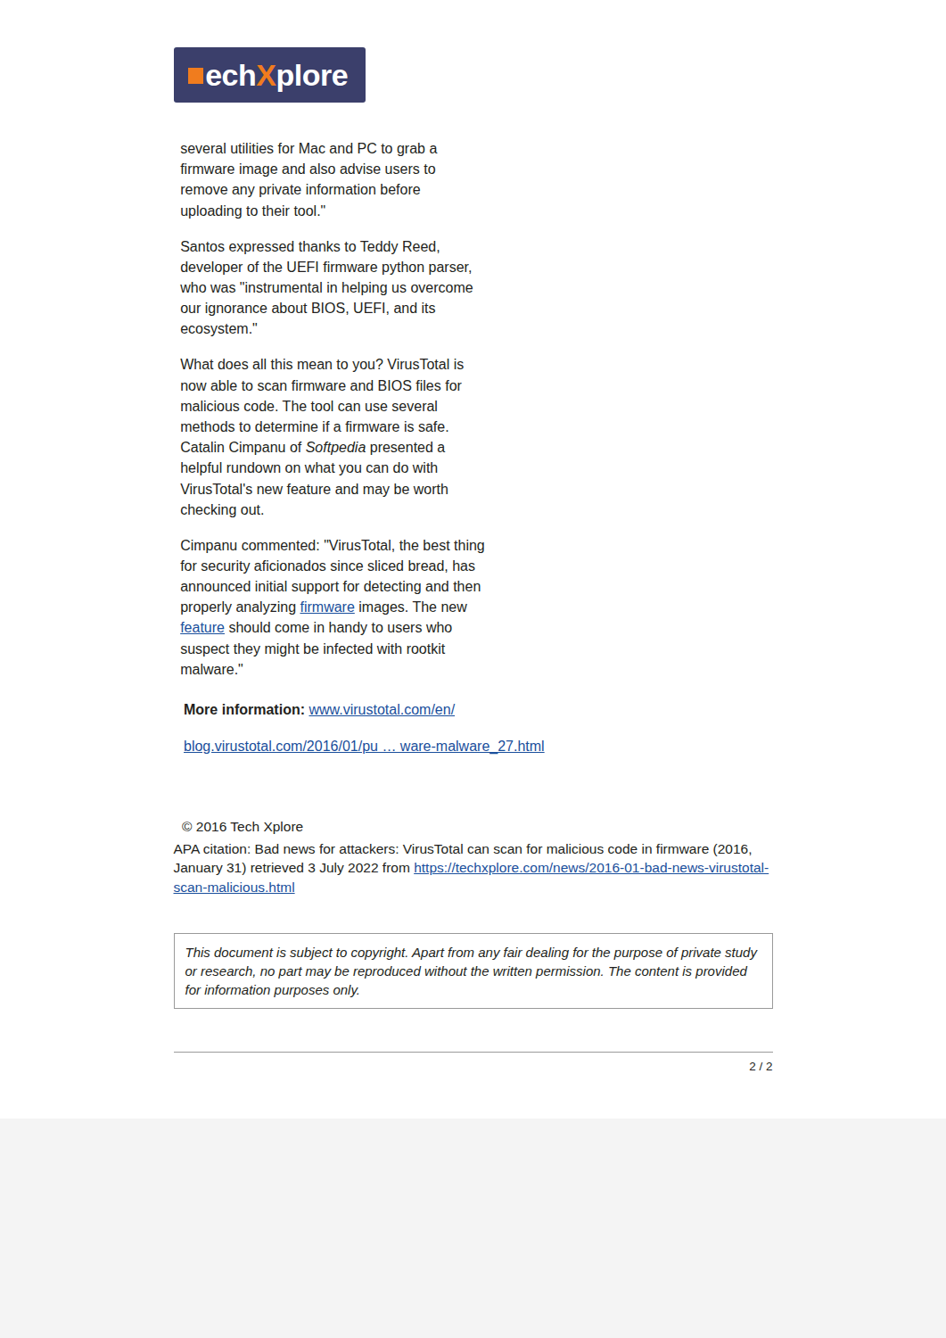echXplore
several utilities for Mac and PC to grab a firmware image and also advise users to remove any private information before uploading to their tool."
Santos expressed thanks to Teddy Reed, developer of the UEFI firmware python parser, who was "instrumental in helping us overcome our ignorance about BIOS, UEFI, and its ecosystem."
What does all this mean to you? VirusTotal is now able to scan firmware and BIOS files for malicious code. The tool can use several methods to determine if a firmware is safe. Catalin Cimpanu of Softpedia presented a helpful rundown on what you can do with VirusTotal's new feature and may be worth checking out.
Cimpanu commented: "VirusTotal, the best thing for security aficionados since sliced bread, has announced initial support for detecting and then properly analyzing firmware images. The new feature should come in handy to users who suspect they might be infected with rootkit malware."
More information: www.virustotal.com/en/
blog.virustotal.com/2016/01/pu … ware-malware_27.html
© 2016 Tech Xplore
APA citation: Bad news for attackers: VirusTotal can scan for malicious code in firmware (2016, January 31) retrieved 3 July 2022 from https://techxplore.com/news/2016-01-bad-news-virustotal-scan-malicious.html
This document is subject to copyright. Apart from any fair dealing for the purpose of private study or research, no part may be reproduced without the written permission. The content is provided for information purposes only.
2 / 2